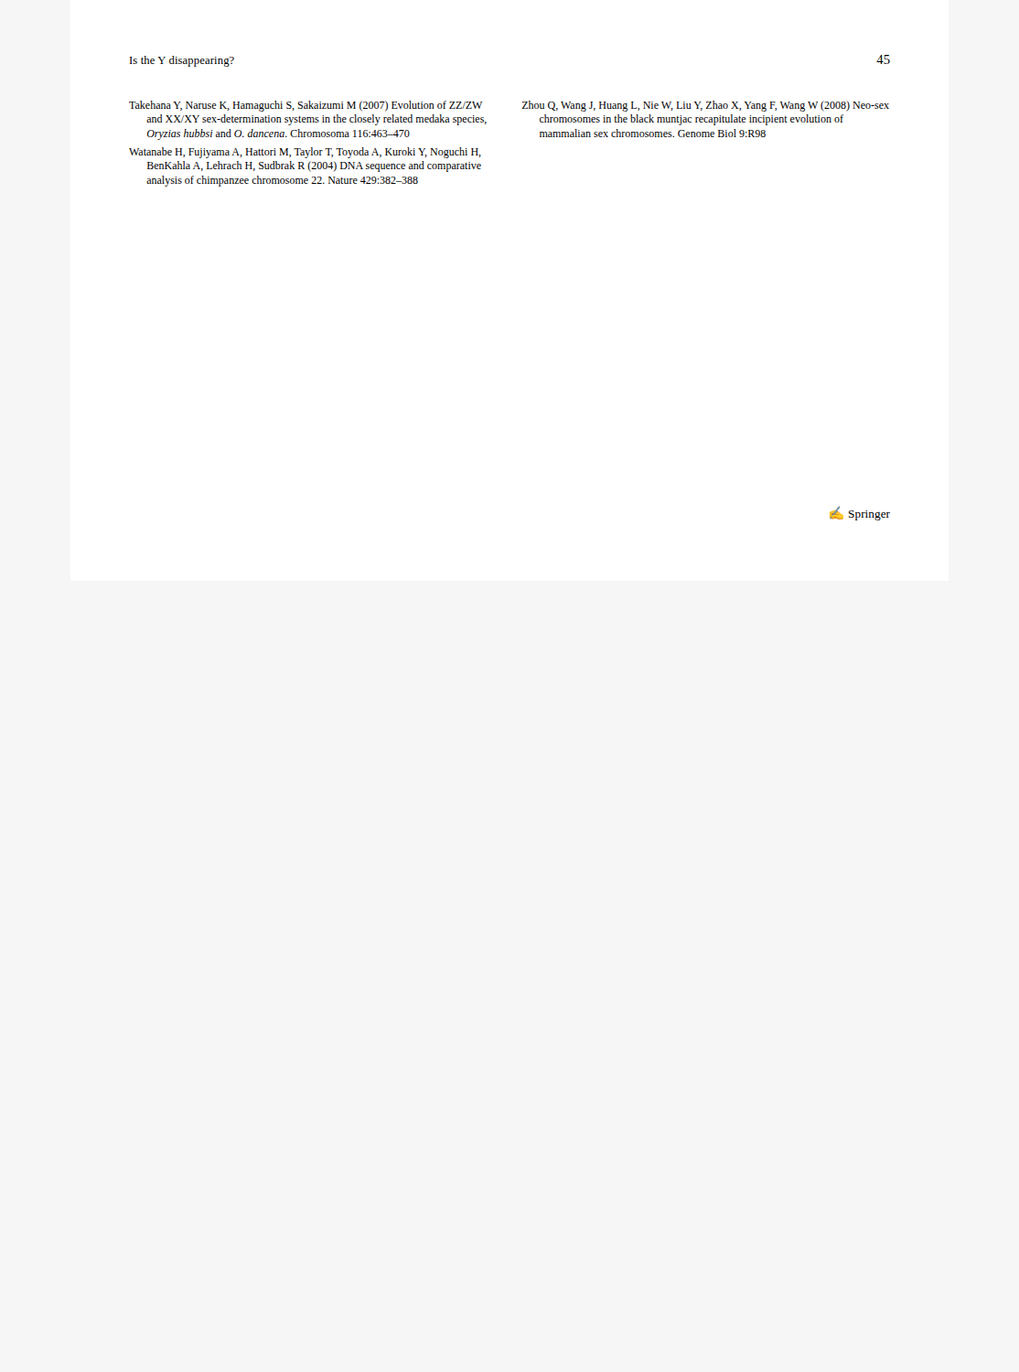Is the Y disappearing? 45
Takehana Y, Naruse K, Hamaguchi S, Sakaizumi M (2007) Evolution of ZZ/ZW and XX/XY sex-determination systems in the closely related medaka species, Oryzias hubbsi and O. dancena. Chromosoma 116:463–470
Watanabe H, Fujiyama A, Hattori M, Taylor T, Toyoda A, Kuroki Y, Noguchi H, BenKahla A, Lehrach H, Sudbrak R (2004) DNA sequence and comparative analysis of chimpanzee chromosome 22. Nature 429:382–388
Zhou Q, Wang J, Huang L, Nie W, Liu Y, Zhao X, Yang F, Wang W (2008) Neo-sex chromosomes in the black muntjac recapitulate incipient evolution of mammalian sex chromosomes. Genome Biol 9:R98
✍Springer